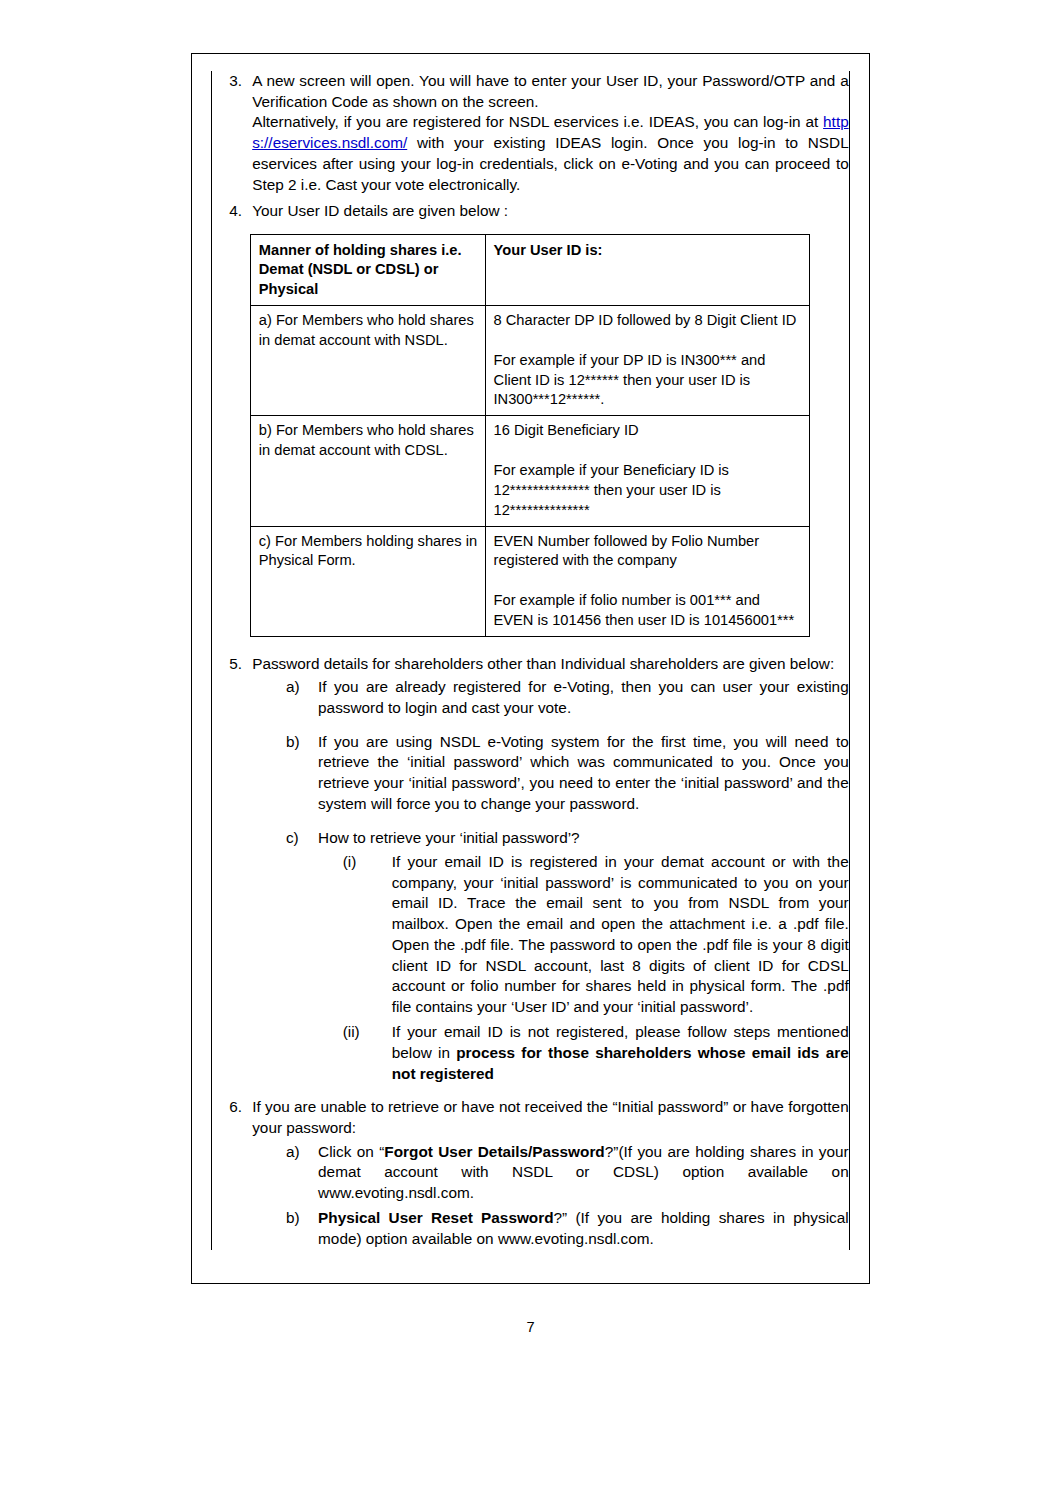A new screen will open. You will have to enter your User ID, your Password/OTP and a Verification Code as shown on the screen.
Alternatively, if you are registered for NSDL eservices i.e. IDEAS, you can log-in at https://eservices.nsdl.com/ with your existing IDEAS login. Once you log-in to NSDL eservices after using your log-in credentials, click on e-Voting and you can proceed to Step 2 i.e. Cast your vote electronically.
Your User ID details are given below :
| Manner of holding shares i.e. Demat (NSDL or CDSL) or Physical | Your User ID is: |
| a) For Members who hold shares in demat account with NSDL. | 8 Character DP ID followed by 8 Digit Client ID For example if your DP ID is IN300*** and Client ID is 12****** then your user ID is IN300***12******. |
| b) For Members who hold shares in demat account with CDSL. | 16 Digit Beneficiary ID For example if your Beneficiary ID is 12************** then your user ID is 12************** |
| c) For Members holding shares in Physical Form. | EVEN Number followed by Folio Number registered with the company For example if folio number is 001*** and EVEN is 101456 then user ID is 101456001*** |
Password details for shareholders other than Individual shareholders are given below:
If you are already registered for e-Voting, then you can user your existing password to login and cast your vote.
If you are using NSDL e-Voting system for the first time, you will need to retrieve the ‘initial password’ which was communicated to you. Once you retrieve your ‘initial password’, you need to enter the ‘initial password’ and the system will force you to change your password.
How to retrieve your ‘initial password’?
If your email ID is registered in your demat account or with the company, your ‘initial password’ is communicated to you on your email ID. Trace the email sent to you from NSDL from your mailbox. Open the email and open the attachment i.e. a .pdf file. Open the .pdf file. The password to open the .pdf file is your 8 digit client ID for NSDL account, last 8 digits of client ID for CDSL account or folio number for shares held in physical form. The .pdf file contains your ‘User ID’ and your ‘initial password’.
If your email ID is not registered, please follow steps mentioned below in process for those shareholders whose email ids are not registered
If you are unable to retrieve or have not received the “Initial password” or have forgotten your password:
Click on “Forgot User Details/Password?”(If you are holding shares in your demat account with NSDL or CDSL) option available on www.evoting.nsdl.com.
Physical User Reset Password?” (If you are holding shares in physical mode) option available on www.evoting.nsdl.com.
7